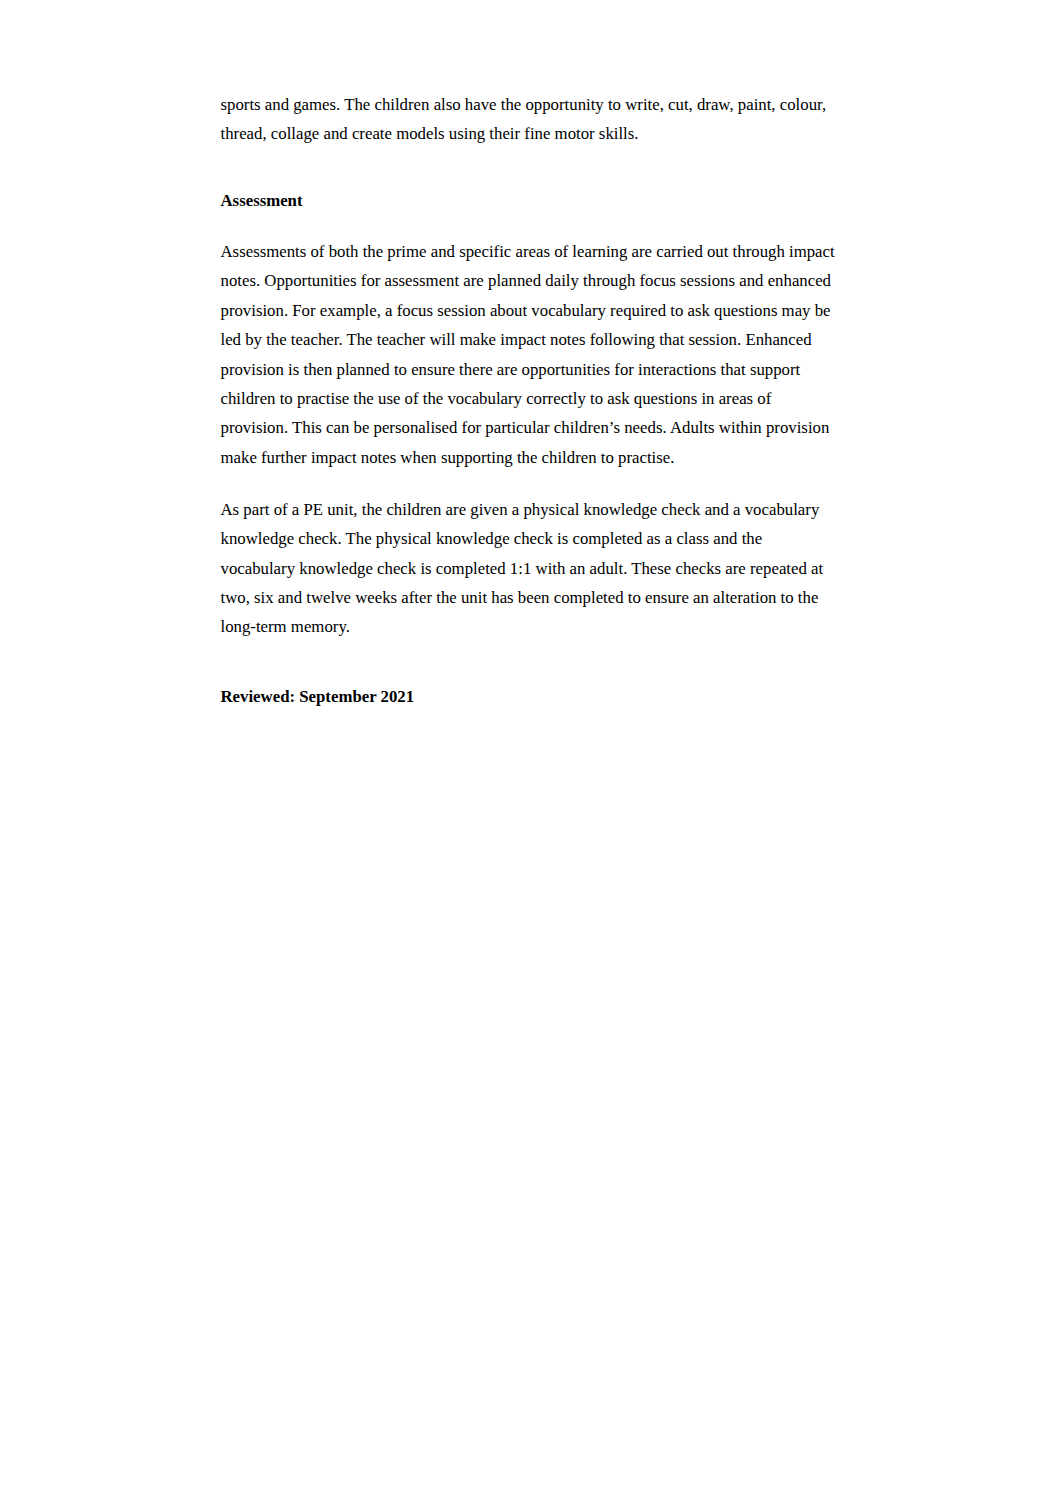sports and games. The children also have the opportunity to write, cut, draw, paint, colour, thread, collage and create models using their fine motor skills.
Assessment
Assessments of both the prime and specific areas of learning are carried out through impact notes. Opportunities for assessment are planned daily through focus sessions and enhanced provision. For example, a focus session about vocabulary required to ask questions may be led by the teacher. The teacher will make impact notes following that session. Enhanced provision is then planned to ensure there are opportunities for interactions that support children to practise the use of the vocabulary correctly to ask questions in areas of provision. This can be personalised for particular children’s needs. Adults within provision make further impact notes when supporting the children to practise.
As part of a PE unit, the children are given a physical knowledge check and a vocabulary knowledge check. The physical knowledge check is completed as a class and the vocabulary knowledge check is completed 1:1 with an adult. These checks are repeated at two, six and twelve weeks after the unit has been completed to ensure an alteration to the long-term memory.
Reviewed: September 2021